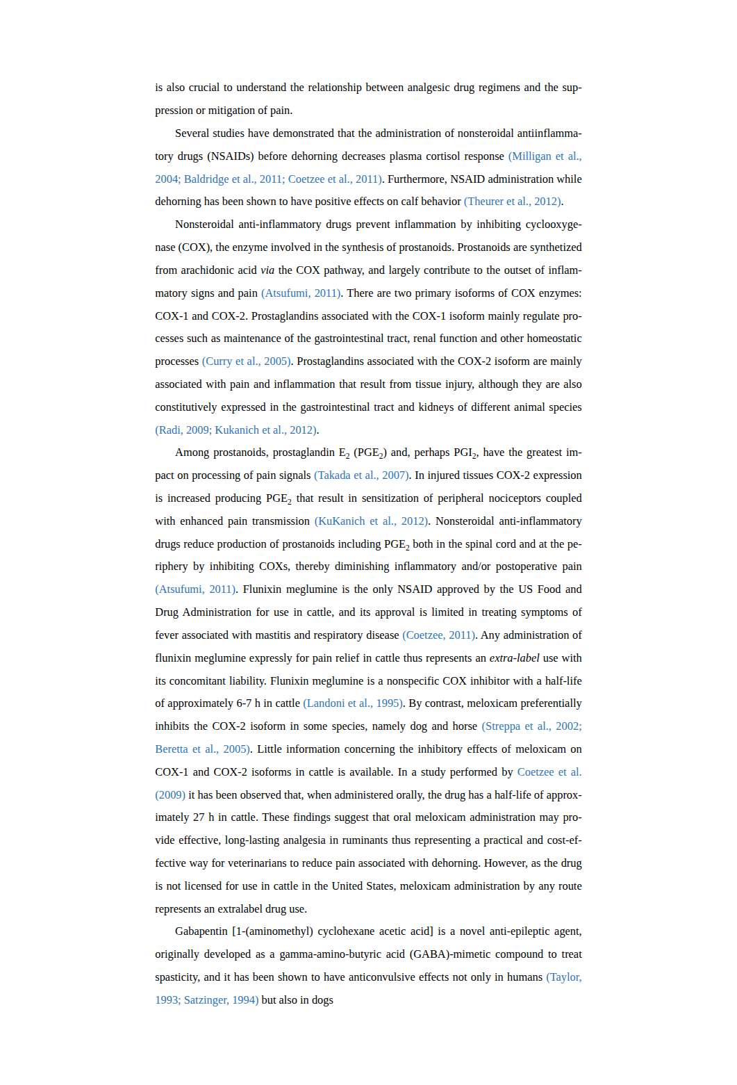is also crucial to understand the relationship between analgesic drug regimens and the suppression or mitigation of pain.
Several studies have demonstrated that the administration of nonsteroidal antiinflammatory drugs (NSAIDs) before dehorning decreases plasma cortisol response (Milligan et al., 2004; Baldridge et al., 2011; Coetzee et al., 2011). Furthermore, NSAID administration while dehorning has been shown to have positive effects on calf behavior (Theurer et al., 2012).
Nonsteroidal anti-inflammatory drugs prevent inflammation by inhibiting cyclooxygenase (COX), the enzyme involved in the synthesis of prostanoids. Prostanoids are synthetized from arachidonic acid via the COX pathway, and largely contribute to the outset of inflammatory signs and pain (Atsufumi, 2011). There are two primary isoforms of COX enzymes: COX-1 and COX-2. Prostaglandins associated with the COX-1 isoform mainly regulate processes such as maintenance of the gastrointestinal tract, renal function and other homeostatic processes (Curry et al., 2005). Prostaglandins associated with the COX-2 isoform are mainly associated with pain and inflammation that result from tissue injury, although they are also constitutively expressed in the gastrointestinal tract and kidneys of different animal species (Radi, 2009; Kukanich et al., 2012).
Among prostanoids, prostaglandin E2 (PGE2) and, perhaps PGI2, have the greatest impact on processing of pain signals (Takada et al., 2007). In injured tissues COX-2 expression is increased producing PGE2 that result in sensitization of peripheral nociceptors coupled with enhanced pain transmission (KuKanich et al., 2012). Nonsteroidal anti-inflammatory drugs reduce production of prostanoids including PGE2 both in the spinal cord and at the periphery by inhibiting COXs, thereby diminishing inflammatory and/or postoperative pain (Atsufumi, 2011). Flunixin meglumine is the only NSAID approved by the US Food and Drug Administration for use in cattle, and its approval is limited in treating symptoms of fever associated with mastitis and respiratory disease (Coetzee, 2011). Any administration of flunixin meglumine expressly for pain relief in cattle thus represents an extra-label use with its concomitant liability. Flunixin meglumine is a nonspecific COX inhibitor with a half-life of approximately 6-7 h in cattle (Landoni et al., 1995). By contrast, meloxicam preferentially inhibits the COX-2 isoform in some species, namely dog and horse (Streppa et al., 2002; Beretta et al., 2005). Little information concerning the inhibitory effects of meloxicam on COX-1 and COX-2 isoforms in cattle is available. In a study performed by Coetzee et al. (2009) it has been observed that, when administered orally, the drug has a half-life of approximately 27 h in cattle. These findings suggest that oral meloxicam administration may provide effective, long-lasting analgesia in ruminants thus representing a practical and cost-effective way for veterinarians to reduce pain associated with dehorning. However, as the drug is not licensed for use in cattle in the United States, meloxicam administration by any route represents an extralabel drug use.
Gabapentin [1-(aminomethyl) cyclohexane acetic acid] is a novel anti-epileptic agent, originally developed as a gamma-amino-butyric acid (GABA)-mimetic compound to treat spasticity, and it has been shown to have anticonvulsive effects not only in humans (Taylor, 1993; Satzinger, 1994) but also in dogs